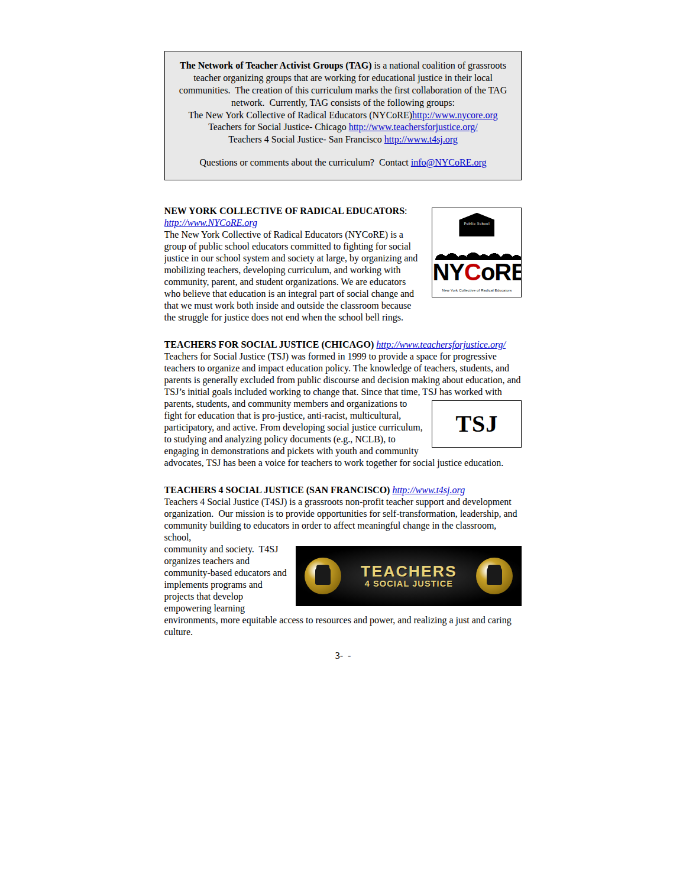The Network of Teacher Activist Groups (TAG) is a national coalition of grassroots teacher organizing groups that are working for educational justice in their local communities. The creation of this curriculum marks the first collaboration of the TAG network. Currently, TAG consists of the following groups:
The New York Collective of Radical Educators (NYCoRE)http://www.nycore.org
Teachers for Social Justice- Chicago http://www.teachersforjustice.org/
Teachers 4 Social Justice- San Francisco http://www.t4sj.org
Questions or comments about the curriculum? Contact info@NYCoRE.org
Public School
NYCoRE
New York Collective of Radical Educators
NEW YORK COLLECTIVE OF RADICAL EDUCATORS
: http://www.NYCoRE.org
The New York Collective of Radical Educators (NYCoRE) is a group of public school educators committed to fighting for social justice in our school system and society at large, by organizing and mobilizing teachers, developing curriculum, and working with community, parent, and student organizations. We are educators who believe that education is an integral part of social change and that we must work both inside and outside the classroom because the struggle for justice does not end when the school bell rings.
TEACHERS FOR SOCIAL JUSTICE (CHICAGO)
http://www.teachersforjustice.org/
Teachers for Social Justice (TSJ) was formed in 1999 to provide a space for progressive teachers to organize and impact education policy. The knowledge of teachers, students, and parents is generally excluded from public discourse and decision making about education, and TSJ’s initial goals included working to change that. Since that time, TSJ has worked with
TSJ
parents, students, and community members and organizations to fight for education that is pro-justice, anti-racist, multicultural, participatory, and active. From developing social justice curriculum, to studying and analyzing policy documents (e.g., NCLB), to engaging in demonstrations and pickets with youth and community advocates, TSJ has been a voice for teachers to work together for social justice education.
TEACHERS 4 SOCIAL JUSTICE (SAN FRANCISCO)
http://www.t4sj.org
Teachers 4 Social Justice (T4SJ) is a grassroots non-profit teacher support and development organization. Our mission is to provide opportunities for self-transformation, leadership, and community building to educators in order to affect meaningful change in the classroom, school,
TEACHERS 4 SOCIAL JUSTICE
community and society. T4SJ organizes teachers and community-based educators and implements programs and projects that develop empowering learning environments, more equitable access to resources and power, and realizing a just and caring culture.
3- -